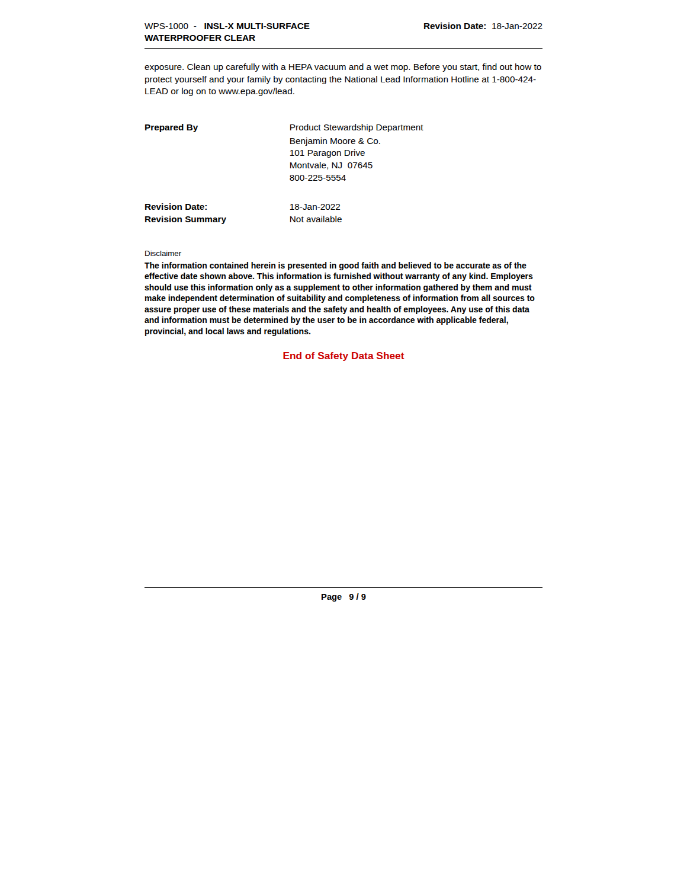| WPS-1000 - INSL-X MULTI-SURFACE WATERPROOFER CLEAR | Revision Date: 18-Jan-2022 |
exposure. Clean up carefully with a HEPA vacuum and a wet mop. Before you start, find out how to protect yourself and your family by contacting the National Lead Information Hotline at 1-800-424-LEAD or log on to www.epa.gov/lead.
| Prepared By | Product Stewardship Department |
| | Benjamin Moore & Co. |
| | 101 Paragon Drive |
| | Montvale, NJ 07645 |
| | 800-225-5554 |
| Revision Date: | 18-Jan-2022 |
| Revision Summary | Not available |
Disclaimer
The information contained herein is presented in good faith and believed to be accurate as of the effective date shown above. This information is furnished without warranty of any kind. Employers should use this information only as a supplement to other information gathered by them and must make independent determination of suitability and completeness of information from all sources to assure proper use of these materials and the safety and health of employees. Any use of this data and information must be determined by the user to be in accordance with applicable federal, provincial, and local laws and regulations.
End of Safety Data Sheet
Page 9 / 9